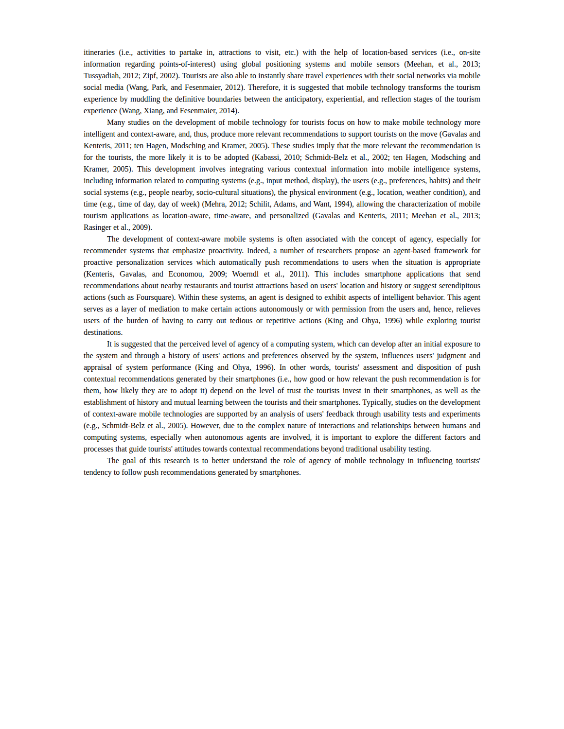itineraries (i.e., activities to partake in, attractions to visit, etc.) with the help of location-based services (i.e., on-site information regarding points-of-interest) using global positioning systems and mobile sensors (Meehan, et al., 2013; Tussyadiah, 2012; Zipf, 2002). Tourists are also able to instantly share travel experiences with their social networks via mobile social media (Wang, Park, and Fesenmaier, 2012). Therefore, it is suggested that mobile technology transforms the tourism experience by muddling the definitive boundaries between the anticipatory, experiential, and reflection stages of the tourism experience (Wang, Xiang, and Fesenmaier, 2014).
Many studies on the development of mobile technology for tourists focus on how to make mobile technology more intelligent and context-aware, and, thus, produce more relevant recommendations to support tourists on the move (Gavalas and Kenteris, 2011; ten Hagen, Modsching and Kramer, 2005). These studies imply that the more relevant the recommendation is for the tourists, the more likely it is to be adopted (Kabassi, 2010; Schmidt-Belz et al., 2002; ten Hagen, Modsching and Kramer, 2005). This development involves integrating various contextual information into mobile intelligence systems, including information related to computing systems (e.g., input method, display), the users (e.g., preferences, habits) and their social systems (e.g., people nearby, socio-cultural situations), the physical environment (e.g., location, weather condition), and time (e.g., time of day, day of week) (Mehra, 2012; Schilit, Adams, and Want, 1994), allowing the characterization of mobile tourism applications as location-aware, time-aware, and personalized (Gavalas and Kenteris, 2011; Meehan et al., 2013; Rasinger et al., 2009).
The development of context-aware mobile systems is often associated with the concept of agency, especially for recommender systems that emphasize proactivity. Indeed, a number of researchers propose an agent-based framework for proactive personalization services which automatically push recommendations to users when the situation is appropriate (Kenteris, Gavalas, and Economou, 2009; Woerndl et al., 2011). This includes smartphone applications that send recommendations about nearby restaurants and tourist attractions based on users' location and history or suggest serendipitous actions (such as Foursquare). Within these systems, an agent is designed to exhibit aspects of intelligent behavior. This agent serves as a layer of mediation to make certain actions autonomously or with permission from the users and, hence, relieves users of the burden of having to carry out tedious or repetitive actions (King and Ohya, 1996) while exploring tourist destinations.
It is suggested that the perceived level of agency of a computing system, which can develop after an initial exposure to the system and through a history of users' actions and preferences observed by the system, influences users' judgment and appraisal of system performance (King and Ohya, 1996). In other words, tourists' assessment and disposition of push contextual recommendations generated by their smartphones (i.e., how good or how relevant the push recommendation is for them, how likely they are to adopt it) depend on the level of trust the tourists invest in their smartphones, as well as the establishment of history and mutual learning between the tourists and their smartphones. Typically, studies on the development of context-aware mobile technologies are supported by an analysis of users' feedback through usability tests and experiments (e.g., Schmidt-Belz et al., 2005). However, due to the complex nature of interactions and relationships between humans and computing systems, especially when autonomous agents are involved, it is important to explore the different factors and processes that guide tourists' attitudes towards contextual recommendations beyond traditional usability testing.
The goal of this research is to better understand the role of agency of mobile technology in influencing tourists' tendency to follow push recommendations generated by smartphones.